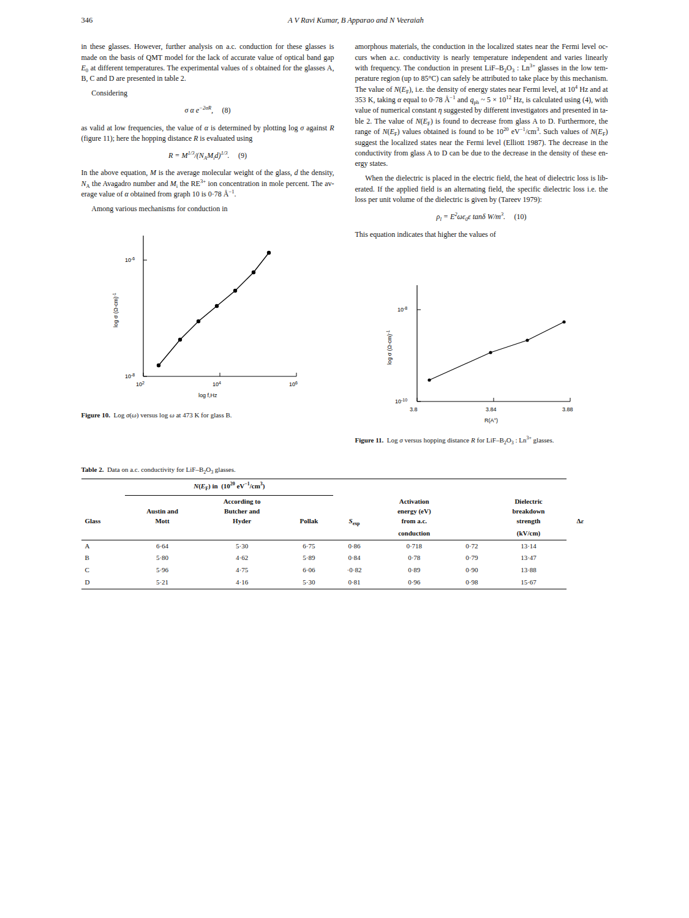346 A V Ravi Kumar, B Apparao and N Veeraiah
in these glasses. However, further analysis on a.c. conduction for these glasses is made on the basis of QMT model for the lack of accurate value of optical band gap E0 at different temperatures. The experimental values of s obtained for the glasses A, B, C and D are presented in table 2.
Considering
σ α e−2αR, (8)
as valid at low frequencies, the value of α is determined by plotting log σ against R (figure 11); here the hopping distance R is evaluated using
R = M1/3/(NAMid)1/3. (9)
In the above equation, M is the average molecular weight of the glass, d the density, NA the Avagadro number and Mi the RE3+ ion concentration in mole percent. The average value of α obtained from graph 10 is 0·78 Å−1.
Among various mechanisms for conduction in
10-6 10-8 102 104 106 log σ (Ω-cm)-1 log f,Hz
Figure 10. Log σ(ω) versus log ω at 473 K for glass B.
amorphous materials, the conduction in the localized states near the Fermi level occurs when a.c. conductivity is nearly temperature independent and varies linearly with frequency. The conduction in present LiF–B2O3 : Ln3+ glasses in the low temperature region (up to 85°C) can safely be attributed to take place by this mechanism. The value of N(EF), i.e. the density of energy states near Fermi level, at 104 Hz and at 353 K, taking α equal to 0·78 Å−1 and qph ~ 5 × 1012 Hz, is calculated using (4), with value of numerical constant η suggested by different investigators and presented in table 2. The value of N(EF) is found to decrease from glass A to D. Furthermore, the range of N(EF) values obtained is found to be 1020 eV−1/cm3. Such values of N(EF) suggest the localized states near the Fermi level (Elliott 1987). The decrease in the conductivity from glass A to D can be due to the decrease in the density of these energy states.
When the dielectric is placed in the electric field, the heat of dielectric loss is liberated. If the applied field is an alternating field, the specific dielectric loss i.e. the loss per unit volume of the dielectric is given by (Tareev 1979):
ρl = E2ωε0ε tanδ W/m3. (10)
This equation indicates that higher the values of
10-8 10-10 3.8 3.84 3.88 log σ (Ω-cm)-1 R(A°)
Figure 11. Log σ versus hopping distance R for LiF–B2O3 : Ln3+ glasses.
Table 2. Data on a.c. conductivity for LiF–B 2 O 3 glasses.
| | N ( E F ) in (10 20 eV −1 /cm 3 ) | | | | |
| --- | --- | --- | --- | --- | --- |
| | | | Activation energy (eV) from a.c. | | Dielectric breakdown strength |
| Glass | Austin and Mott | According to Butcher and Hyder | Pollak | S exp | | Δ ε | |
| | | | | | conduction | | (kV/cm) |
| A | 6·64 | 5·30 | 6·75 | 0·86 | 0·718 | 0·72 | 13·14 |
| B | 5·80 | 4·62 | 5·89 | 0·84 | 0·78 | 0·79 | 13·47 |
| C | 5·96 | 4·75 | 6·06 | ·0·82 | 0·89 | 0·90 | 13·88 |
| D | 5·21 | 4·16 | 5·30 | 0·81 | 0·96 | 0·98 | 15·67 |